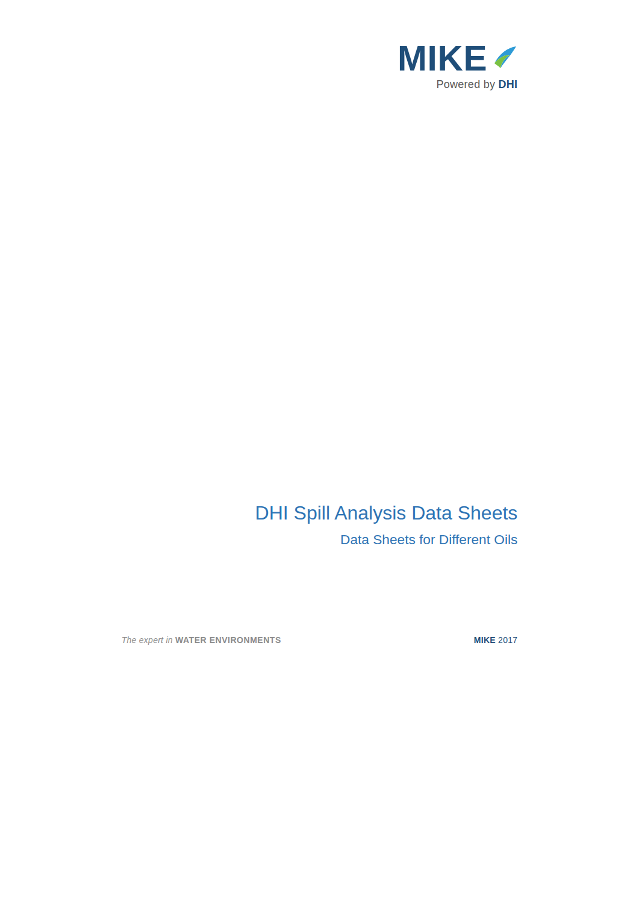MIKE
Powered by DHI
DHI Spill Analysis Data Sheets
Data Sheets for Different Oils
The expert in WATER ENVIRONMENTS
MIKE 2017